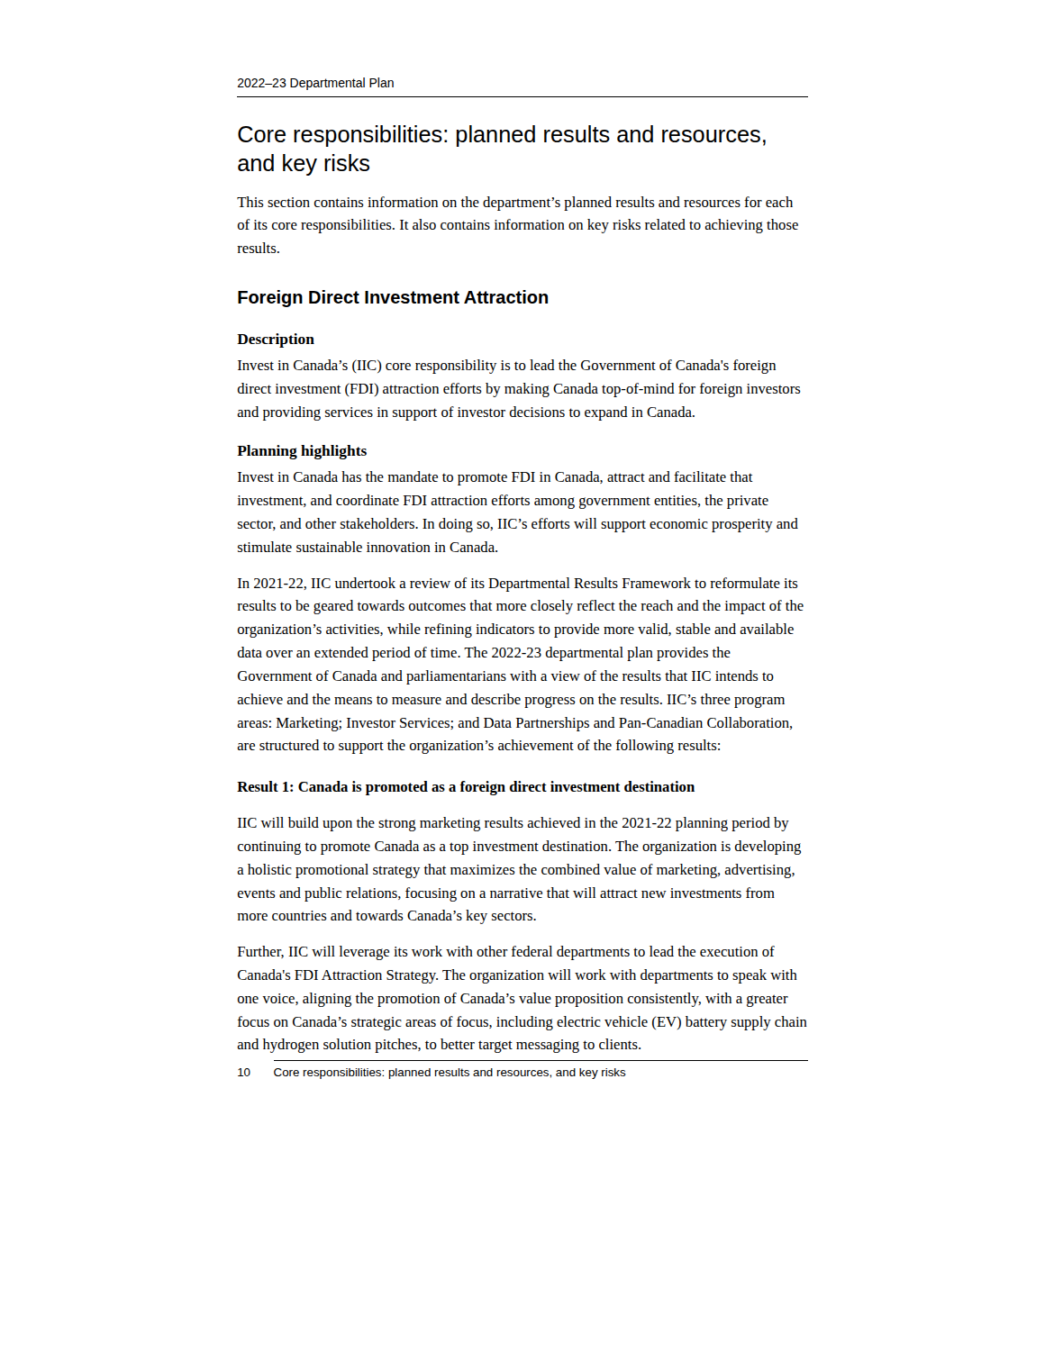2022–23 Departmental Plan
Core responsibilities: planned results and resources, and key risks
This section contains information on the department’s planned results and resources for each of its core responsibilities. It also contains information on key risks related to achieving those results.
Foreign Direct Investment Attraction
Description
Invest in Canada’s (IIC) core responsibility is to lead the Government of Canada's foreign direct investment (FDI) attraction efforts by making Canada top-of-mind for foreign investors and providing services in support of investor decisions to expand in Canada.
Planning highlights
Invest in Canada has the mandate to promote FDI in Canada, attract and facilitate that investment, and coordinate FDI attraction efforts among government entities, the private sector, and other stakeholders. In doing so, IIC’s efforts will support economic prosperity and stimulate sustainable innovation in Canada.
In 2021-22, IIC undertook a review of its Departmental Results Framework to reformulate its results to be geared towards outcomes that more closely reflect the reach and the impact of the organization’s activities, while refining indicators to provide more valid, stable and available data over an extended period of time. The 2022-23 departmental plan provides the Government of Canada and parliamentarians with a view of the results that IIC intends to achieve and the means to measure and describe progress on the results. IIC’s three program areas: Marketing; Investor Services; and Data Partnerships and Pan-Canadian Collaboration, are structured to support the organization’s achievement of the following results:
Result 1: Canada is promoted as a foreign direct investment destination
IIC will build upon the strong marketing results achieved in the 2021-22 planning period by continuing to promote Canada as a top investment destination. The organization is developing a holistic promotional strategy that maximizes the combined value of marketing, advertising, events and public relations, focusing on a narrative that will attract new investments from more countries and towards Canada’s key sectors.
Further, IIC will leverage its work with other federal departments to lead the execution of Canada's FDI Attraction Strategy. The organization will work with departments to speak with one voice, aligning the promotion of Canada’s value proposition consistently, with a greater focus on Canada’s strategic areas of focus, including electric vehicle (EV) battery supply chain and hydrogen solution pitches, to better target messaging to clients.
10
Core responsibilities: planned results and resources, and key risks